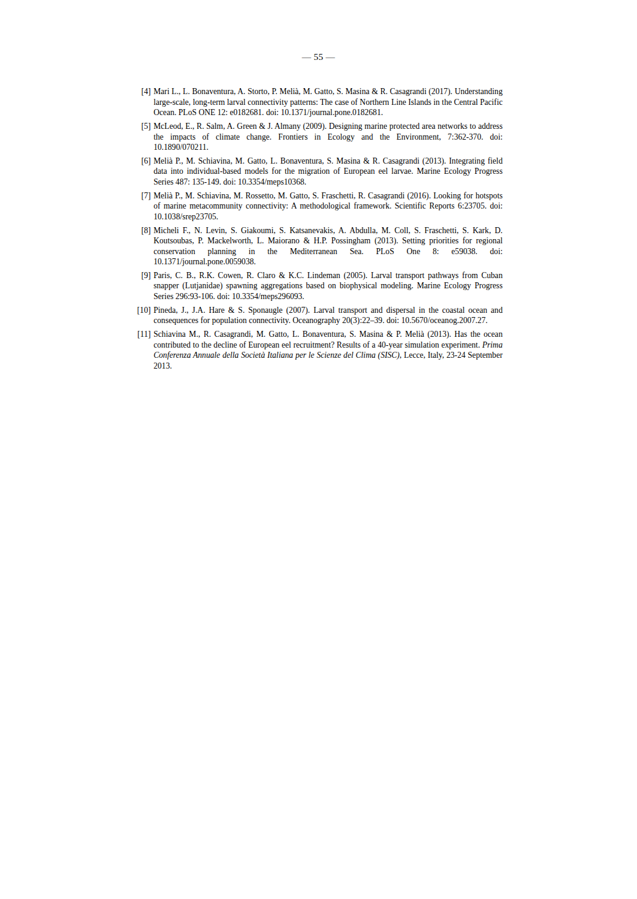— 55 —
[4] Mari L., L. Bonaventura, A. Storto, P. Melià, M. Gatto, S. Masina & R. Casagrandi (2017). Understanding large-scale, long-term larval connectivity patterns: The case of Northern Line Islands in the Central Pacific Ocean. PLoS ONE 12: e0182681. doi: 10.1371/journal.pone.0182681.
[5] McLeod, E., R. Salm, A. Green & J. Almany (2009). Designing marine protected area networks to address the impacts of climate change. Frontiers in Ecology and the Environment, 7:362-370. doi: 10.1890/070211.
[6] Melià P., M. Schiavina, M. Gatto, L. Bonaventura, S. Masina & R. Casagrandi (2013). Integrating field data into individual-based models for the migration of European eel larvae. Marine Ecology Progress Series 487: 135-149. doi: 10.3354/meps10368.
[7] Melià P., M. Schiavina, M. Rossetto, M. Gatto, S. Fraschetti, R. Casagrandi (2016). Looking for hotspots of marine metacommunity connectivity: A methodological framework. Scientific Reports 6:23705. doi: 10.1038/srep23705.
[8] Micheli F., N. Levin, S. Giakoumi, S. Katsanevakis, A. Abdulla, M. Coll, S. Fraschetti, S. Kark, D. Koutsoubas, P. Mackelworth, L. Maiorano & H.P. Possingham (2013). Setting priorities for regional conservation planning in the Mediterranean Sea. PLoS One 8: e59038. doi: 10.1371/journal.pone.0059038.
[9] Paris, C. B., R.K. Cowen, R. Claro & K.C. Lindeman (2005). Larval transport pathways from Cuban snapper (Lutjanidae) spawning aggregations based on biophysical modeling. Marine Ecology Progress Series 296:93-106. doi: 10.3354/meps296093.
[10] Pineda, J., J.A. Hare & S. Sponaugle (2007). Larval transport and dispersal in the coastal ocean and consequences for population connectivity. Oceanography 20(3):22–39. doi: 10.5670/oceanog.2007.27.
[11] Schiavina M., R. Casagrandi, M. Gatto, L. Bonaventura, S. Masina & P. Melià (2013). Has the ocean contributed to the decline of European eel recruitment? Results of a 40-year simulation experiment. Prima Conferenza Annuale della Società Italiana per le Scienze del Clima (SISC), Lecce, Italy, 23-24 September 2013.